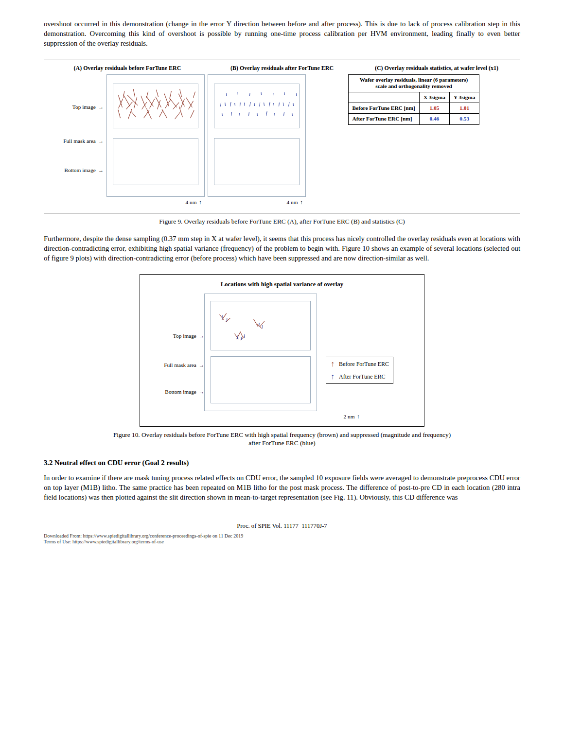overshoot occurred in this demonstration (change in the error Y direction between before and after process). This is due to lack of process calibration step in this demonstration. Overcoming this kind of overshoot is possible by running one-time process calibration per HVM environment, leading finally to even better suppression of the overlay residuals.
(A) Overlay residuals before ForTune ERC (B) Overlay residuals after ForTune ERC (C) Overlay residuals statistics, at wafer level (x1)
Top image →
Full mask area →
Bottom image →
4 nm ↑
4 nm ↑
Wafer overlay residuals, linear (6 parameters) scale and orthogonality removed
| | X 3sigma | Y 3sigma |
| --- | --- | --- |
| Before ForTune ERC [nm] | 1.05 | 1.01 |
| After ForTune ERC [nm] | 0.46 | 0.53 |
Figure 9. Overlay residuals before ForTune ERC (A), after ForTune ERC (B) and statistics (C)
Furthermore, despite the dense sampling (0.37 mm step in X at wafer level), it seems that this process has nicely controlled the overlay residuals even at locations with direction-contradicting error, exhibiting high spatial variance (frequency) of the problem to begin with. Figure 10 shows an example of several locations (selected out of figure 9 plots) with direction-contradicting error (before process) which have been suppressed and are now direction-similar as well.
Locations with high spatial variance of overlay
Top image →
Full mask area →
Bottom image →
↑ Before ForTune ERC
↑ After ForTune ERC
2 nm ↑
Figure 10. Overlay residuals before ForTune ERC with high spatial frequency (brown) and suppressed (magnitude and frequency)
after ForTune ERC (blue)
3.2 Neutral effect on CDU error (Goal 2 results)
In order to examine if there are mask tuning process related effects on CDU error, the sampled 10 exposure fields were averaged to demonstrate preprocess CDU error on top layer (M1B) litho. The same practice has been repeated on M1B litho for the post mask process. The difference of post-to-pre CD in each location (280 intra field locations) was then plotted against the slit direction shown in mean-to-target representation (see Fig. 11). Obviously, this CD difference was
Proc. of SPIE Vol. 11177 111770J-7
Downloaded From: https://www.spiedigitallibrary.org/conference-proceedings-of-spie on 11 Dec 2019
Terms of Use: https://www.spiedigitallibrary.org/terms-of-use